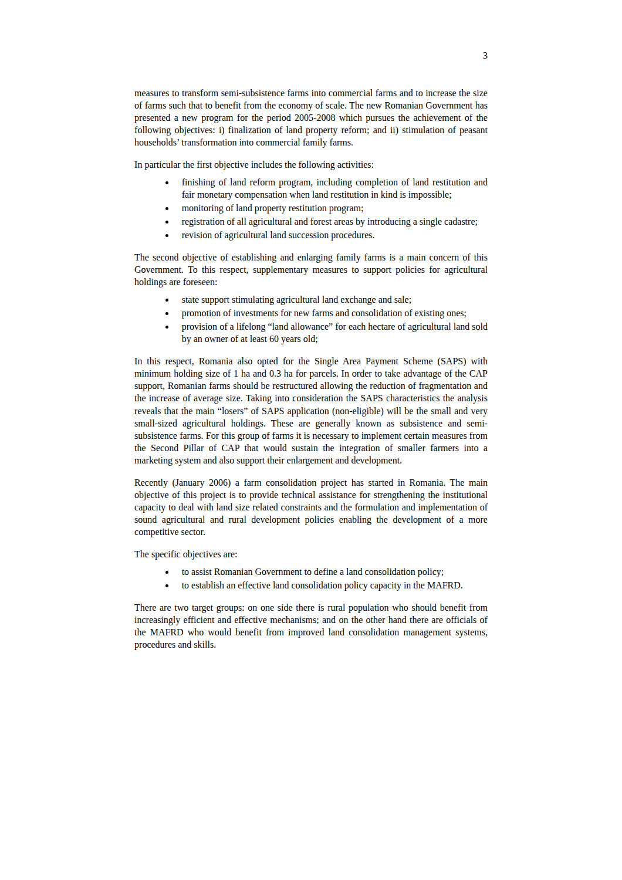3
measures to transform semi-subsistence farms into commercial farms and to increase the size of farms such that to benefit from the economy of scale. The new Romanian Government has presented a new program for the period 2005-2008 which pursues the achievement of the following objectives: i) finalization of land property reform; and ii) stimulation of peasant households’ transformation into commercial family farms.
In particular the first objective includes the following activities:
finishing of land reform program, including completion of land restitution and fair monetary compensation when land restitution in kind is impossible;
monitoring of land property restitution program;
registration of all agricultural and forest areas by introducing a single cadastre;
revision of agricultural land succession procedures.
The second objective of establishing and enlarging family farms is a main concern of this Government. To this respect, supplementary measures to support policies for agricultural holdings are foreseen:
state support stimulating agricultural land exchange and sale;
promotion of investments for new farms and consolidation of existing ones;
provision of a lifelong “land allowance” for each hectare of agricultural land sold by an owner of at least 60 years old;
In this respect, Romania also opted for the Single Area Payment Scheme (SAPS) with minimum holding size of 1 ha and 0.3 ha for parcels. In order to take advantage of the CAP support, Romanian farms should be restructured allowing the reduction of fragmentation and the increase of average size. Taking into consideration the SAPS characteristics the analysis reveals that the main “losers” of SAPS application (non-eligible) will be the small and very small-sized agricultural holdings. These are generally known as subsistence and semi-subsistence farms. For this group of farms it is necessary to implement certain measures from the Second Pillar of CAP that would sustain the integration of smaller farmers into a marketing system and also support their enlargement and development.
Recently (January 2006) a farm consolidation project has started in Romania. The main objective of this project is to provide technical assistance for strengthening the institutional capacity to deal with land size related constraints and the formulation and implementation of sound agricultural and rural development policies enabling the development of a more competitive sector.
The specific objectives are:
to assist Romanian Government to define a land consolidation policy;
to establish an effective land consolidation policy capacity in the MAFRD.
There are two target groups: on one side there is rural population who should benefit from increasingly efficient and effective mechanisms; and on the other hand there are officials of the MAFRD who would benefit from improved land consolidation management systems, procedures and skills.